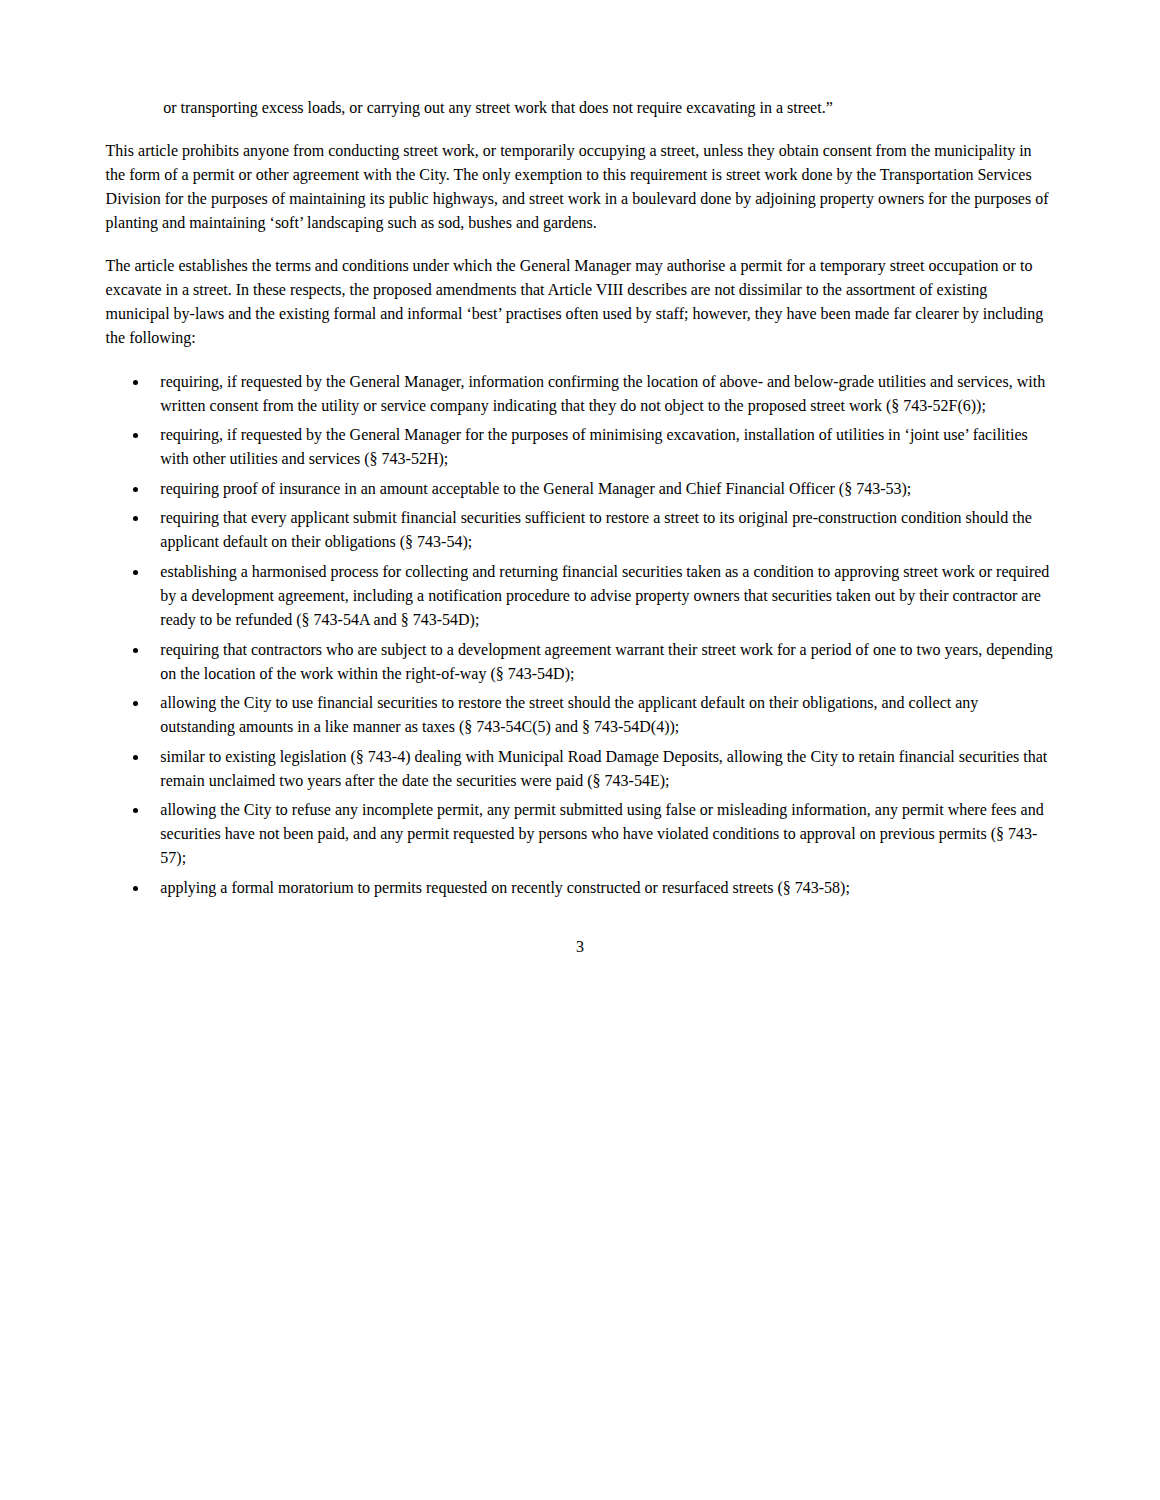or transporting excess loads, or carrying out any street work that does not require excavating in a street.”
This article prohibits anyone from conducting street work, or temporarily occupying a street, unless they obtain consent from the municipality in the form of a permit or other agreement with the City. The only exemption to this requirement is street work done by the Transportation Services Division for the purposes of maintaining its public highways, and street work in a boulevard done by adjoining property owners for the purposes of planting and maintaining ‘soft’ landscaping such as sod, bushes and gardens.
The article establishes the terms and conditions under which the General Manager may authorise a permit for a temporary street occupation or to excavate in a street. In these respects, the proposed amendments that Article VIII describes are not dissimilar to the assortment of existing municipal by-laws and the existing formal and informal ‘best’ practises often used by staff; however, they have been made far clearer by including the following:
requiring, if requested by the General Manager, information confirming the location of above- and below-grade utilities and services, with written consent from the utility or service company indicating that they do not object to the proposed street work (§ 743-52F(6));
requiring, if requested by the General Manager for the purposes of minimising excavation, installation of utilities in ‘joint use’ facilities with other utilities and services (§ 743-52H);
requiring proof of insurance in an amount acceptable to the General Manager and Chief Financial Officer (§ 743-53);
requiring that every applicant submit financial securities sufficient to restore a street to its original pre-construction condition should the applicant default on their obligations (§ 743-54);
establishing a harmonised process for collecting and returning financial securities taken as a condition to approving street work or required by a development agreement, including a notification procedure to advise property owners that securities taken out by their contractor are ready to be refunded (§ 743-54A and § 743-54D);
requiring that contractors who are subject to a development agreement warrant their street work for a period of one to two years, depending on the location of the work within the right-of-way (§ 743-54D);
allowing the City to use financial securities to restore the street should the applicant default on their obligations, and collect any outstanding amounts in a like manner as taxes (§ 743-54C(5) and § 743-54D(4));
similar to existing legislation (§ 743-4) dealing with Municipal Road Damage Deposits, allowing the City to retain financial securities that remain unclaimed two years after the date the securities were paid (§ 743-54E);
allowing the City to refuse any incomplete permit, any permit submitted using false or misleading information, any permit where fees and securities have not been paid, and any permit requested by persons who have violated conditions to approval on previous permits (§ 743-57);
applying a formal moratorium to permits requested on recently constructed or resurfaced streets (§ 743-58);
3